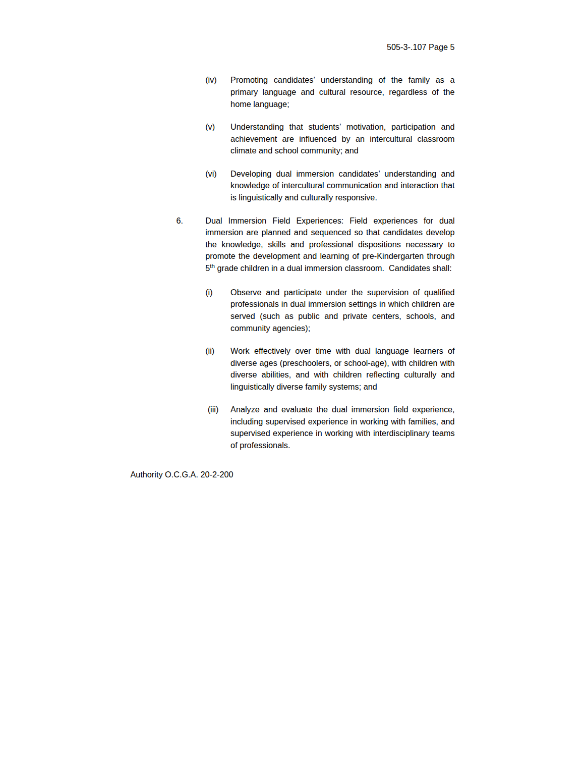505-3-.107 Page 5
(iv)
Promoting candidates’ understanding of the family as a primary language and cultural resource, regardless of the home language;
(v)
Understanding that students’ motivation, participation and achievement are influenced by an intercultural classroom climate and school community; and
(vi)
Developing dual immersion candidates’ understanding and knowledge of intercultural communication and interaction that is linguistically and culturally responsive.
6.
Dual Immersion Field Experiences: Field experiences for dual immersion are planned and sequenced so that candidates develop the knowledge, skills and professional dispositions necessary to promote the development and learning of pre-Kindergarten through 5th grade children in a dual immersion classroom. Candidates shall:
(i)
Observe and participate under the supervision of qualified professionals in dual immersion settings in which children are served (such as public and private centers, schools, and community agencies);
(ii)
Work effectively over time with dual language learners of diverse ages (preschoolers, or school-age), with children with diverse abilities, and with children reflecting culturally and linguistically diverse family systems; and
(iii)
Analyze and evaluate the dual immersion field experience, including supervised experience in working with families, and supervised experience in working with interdisciplinary teams of professionals.
Authority O.C.G.A. 20-2-200